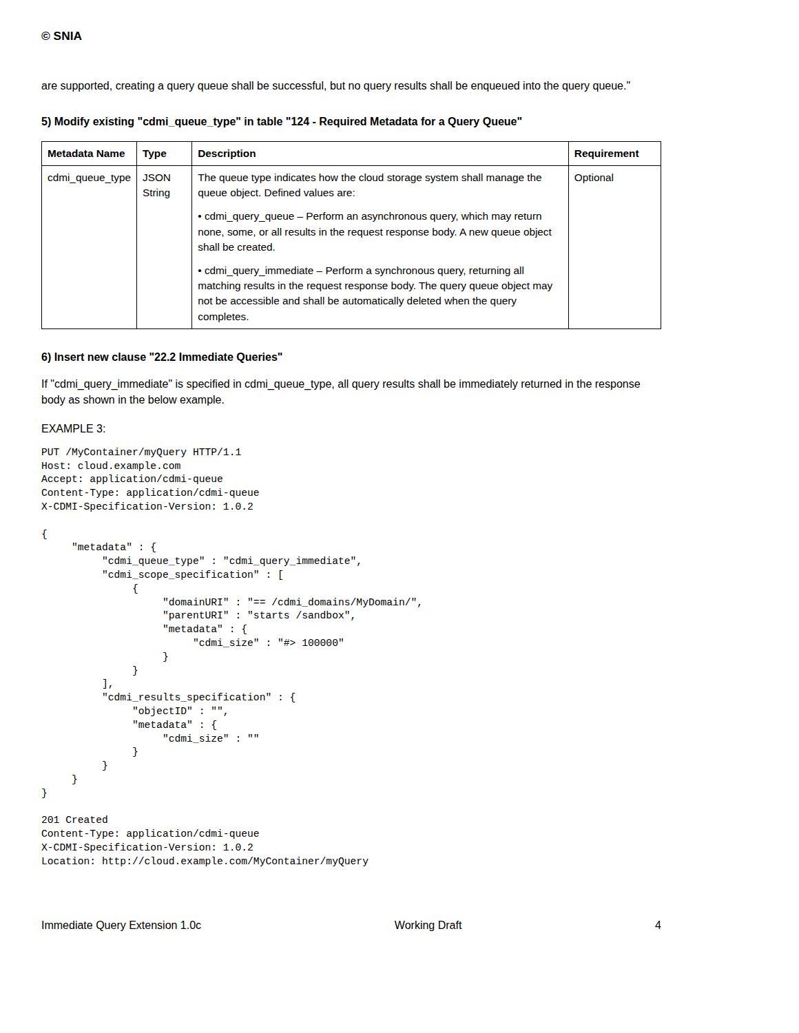© SNIA
are supported, creating a query queue shall be successful, but no query results shall be enqueued into the query queue."
5) Modify existing "cdmi_queue_type" in table "124 - Required Metadata for a Query Queue"
| Metadata Name | Type | Description | Requirement |
| --- | --- | --- | --- |
| cdmi_queue_type | JSON String | The queue type indicates how the cloud storage system shall manage the queue object. Defined values are: • cdmi_query_queue – Perform an asynchronous query, which may return none, some, or all results in the request response body. A new queue object shall be created. • cdmi_query_immediate – Perform a synchronous query, returning all matching results in the request response body. The query queue object may not be accessible and shall be automatically deleted when the query completes. | Optional |
6) Insert new clause "22.2 Immediate Queries"
If "cdmi_query_immediate" is specified in cdmi_queue_type, all query results shall be immediately returned in the response body as shown in the below example.
EXAMPLE 3:
PUT /MyContainer/myQuery HTTP/1.1
Host: cloud.example.com
Accept: application/cdmi-queue
Content-Type: application/cdmi-queue
X-CDMI-Specification-Version: 1.0.2

{
     "metadata" : {
          "cdmi_queue_type" : "cdmi_query_immediate",
          "cdmi_scope_specification" : [
               {
                    "domainURI" : "== /cdmi_domains/MyDomain/",
                    "parentURI" : "starts /sandbox",
                    "metadata" : {
                         "cdmi_size" : "#> 100000"
                    }
               }
          ],
          "cdmi_results_specification" : {
               "objectID" : "",
               "metadata" : {
                    "cdmi_size" : ""
               }
          }
     }
}

201 Created
Content-Type: application/cdmi-queue
X-CDMI-Specification-Version: 1.0.2
Location: http://cloud.example.com/MyContainer/myQuery
Immediate Query Extension 1.0c
Working Draft
4